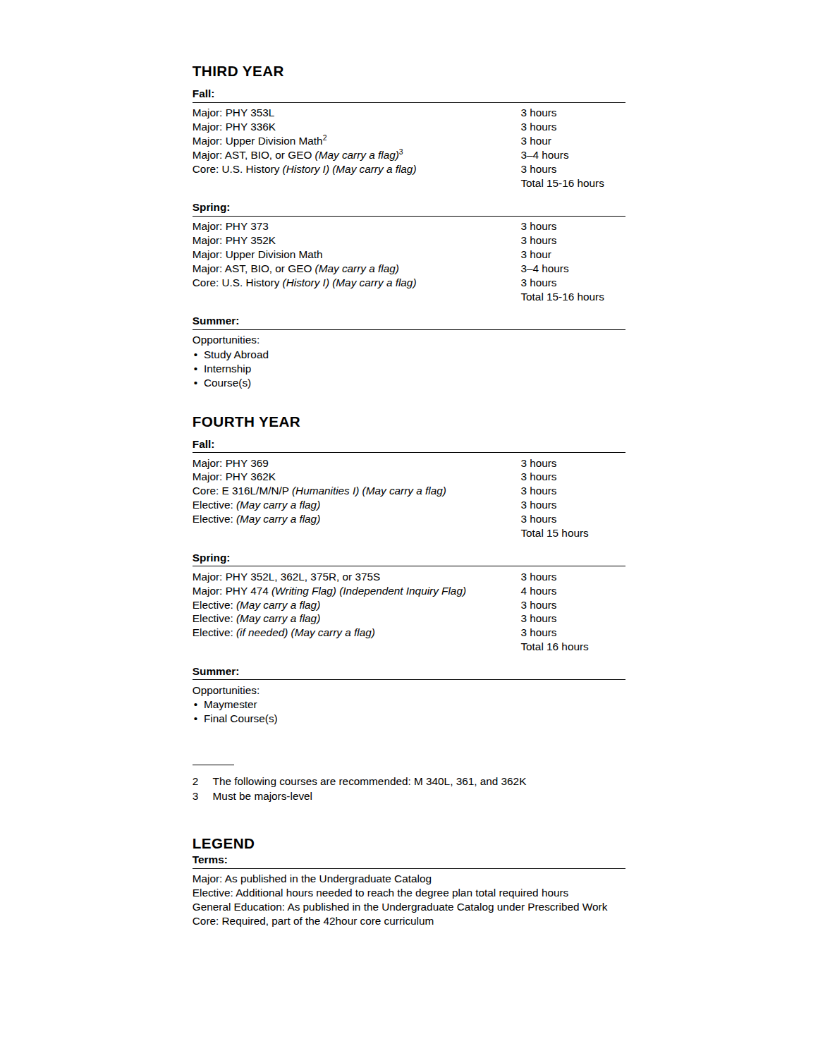THIRD YEAR
Fall:
| Major: PHY 353L | 3 hours |
| Major: PHY 336K | 3 hours |
| Major: Upper Division Math 2 | 3 hour |
| Major: AST, BIO, or GEO (May carry a flag) 3 | 3–4 hours |
| Core: U.S. History (History I) (May carry a flag) | 3 hours |
| | Total 15-16 hours |
Spring:
| Major: PHY 373 | 3 hours |
| Major: PHY 352K | 3 hours |
| Major: Upper Division Math | 3 hour |
| Major: AST, BIO, or GEO (May carry a flag) | 3–4 hours |
| Core: U.S. History (History I) (May carry a flag) | 3 hours |
| | Total 15-16 hours |
Summer:
Opportunities:
Study Abroad
Internship
Course(s)
FOURTH YEAR
Fall:
| Major: PHY 369 | 3 hours |
| Major: PHY 362K | 3 hours |
| Core: E 316L/M/N/P (Humanities I) (May carry a flag) | 3 hours |
| Elective: (May carry a flag) | 3 hours |
| Elective: (May carry a flag) | 3 hours |
| | Total 15 hours |
Spring:
| Major: PHY 352L, 362L, 375R, or 375S | 3 hours |
| Major: PHY 474 (Writing Flag) (Independent Inquiry Flag) | 4 hours |
| Elective: (May carry a flag) | 3 hours |
| Elective: (May carry a flag) | 3 hours |
| Elective: (if needed) (May carry a flag) | 3 hours |
| | Total 16 hours |
Summer:
Opportunities:
Maymester
Final Course(s)
| 2 | The following courses are recommended: M 340L, 361, and 362K |
| 3 | Must be majors-level |
LEGEND
Terms:
Major: As published in the Undergraduate Catalog
Elective: Additional hours needed to reach the degree plan total required hours
General Education: As published in the Undergraduate Catalog under Prescribed Work
Core: Required, part of the 42hour core curriculum